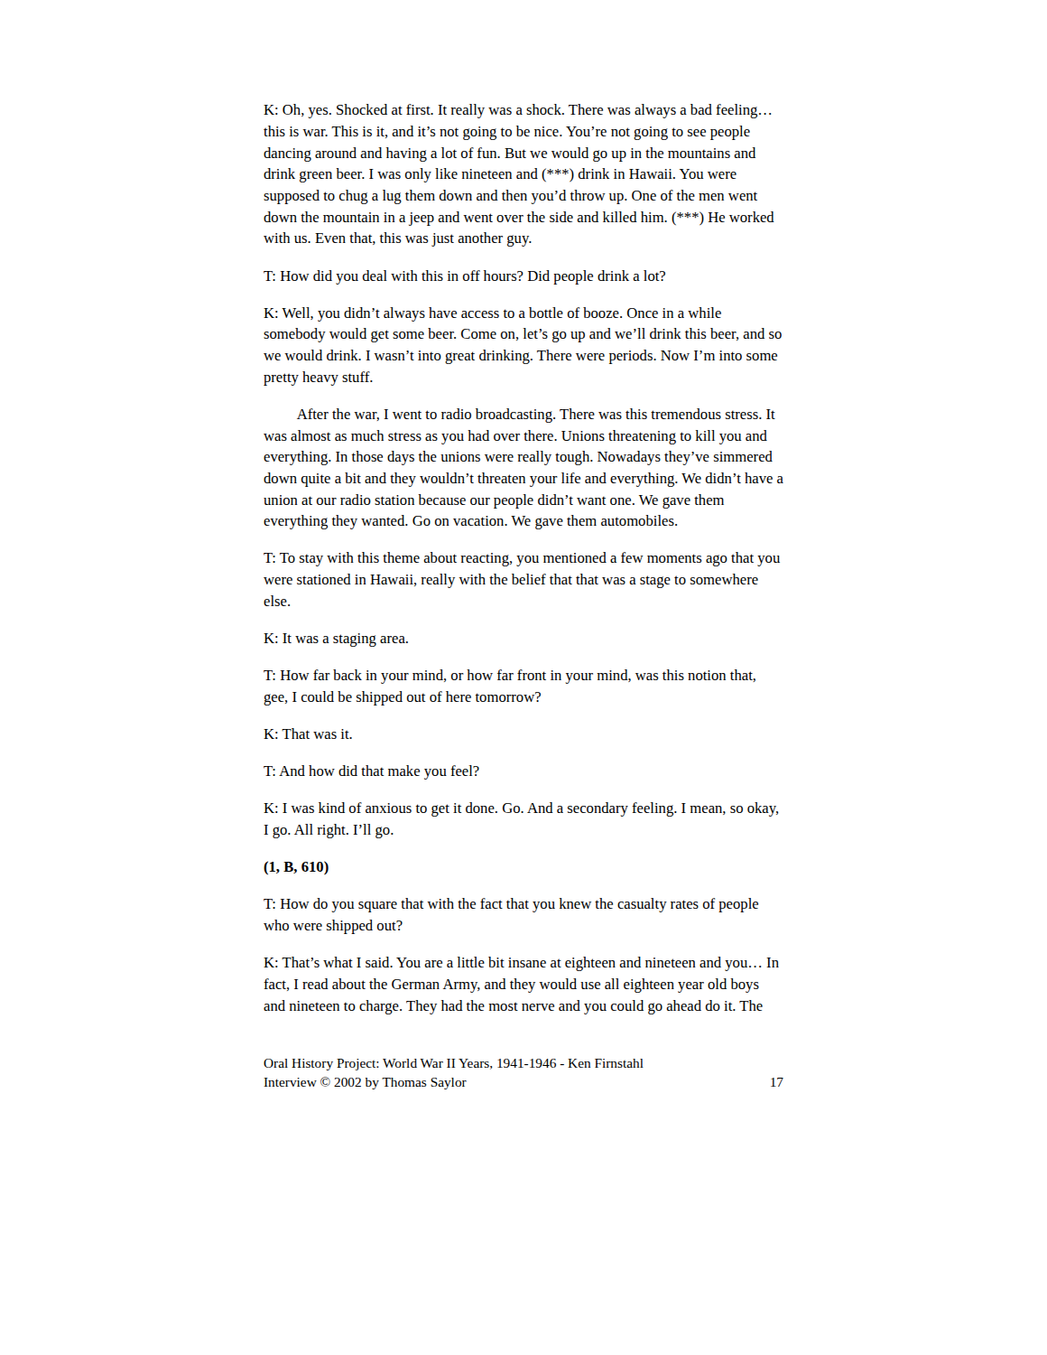K: Oh, yes. Shocked at first. It really was a shock. There was always a bad feeling… this is war. This is it, and it’s not going to be nice. You’re not going to see people dancing around and having a lot of fun. But we would go up in the mountains and drink green beer. I was only like nineteen and (***) drink in Hawaii. You were supposed to chug a lug them down and then you’d throw up. One of the men went down the mountain in a jeep and went over the side and killed him. (***) He worked with us. Even that, this was just another guy.
T: How did you deal with this in off hours? Did people drink a lot?
K: Well, you didn’t always have access to a bottle of booze. Once in a while somebody would get some beer. Come on, let’s go up and we’ll drink this beer, and so we would drink. I wasn’t into great drinking. There were periods. Now I’m into some pretty heavy stuff.
After the war, I went to radio broadcasting. There was this tremendous stress. It was almost as much stress as you had over there. Unions threatening to kill you and everything. In those days the unions were really tough. Nowadays they’ve simmered down quite a bit and they wouldn’t threaten your life and everything. We didn’t have a union at our radio station because our people didn’t want one. We gave them everything they wanted. Go on vacation. We gave them automobiles.
T: To stay with this theme about reacting, you mentioned a few moments ago that you were stationed in Hawaii, really with the belief that that was a stage to somewhere else.
K: It was a staging area.
T: How far back in your mind, or how far front in your mind, was this notion that, gee, I could be shipped out of here tomorrow?
K: That was it.
T: And how did that make you feel?
K: I was kind of anxious to get it done. Go. And a secondary feeling. I mean, so okay, I go. All right. I’ll go.
(1, B, 610)
T: How do you square that with the fact that you knew the casualty rates of people who were shipped out?
K: That’s what I said. You are a little bit insane at eighteen and nineteen and you… In fact, I read about the German Army, and they would use all eighteen year old boys and nineteen to charge. They had the most nerve and you could go ahead do it. The
Oral History Project: World War II Years, 1941-1946 - Ken Firnstahl Interview © 2002 by Thomas Saylor 17